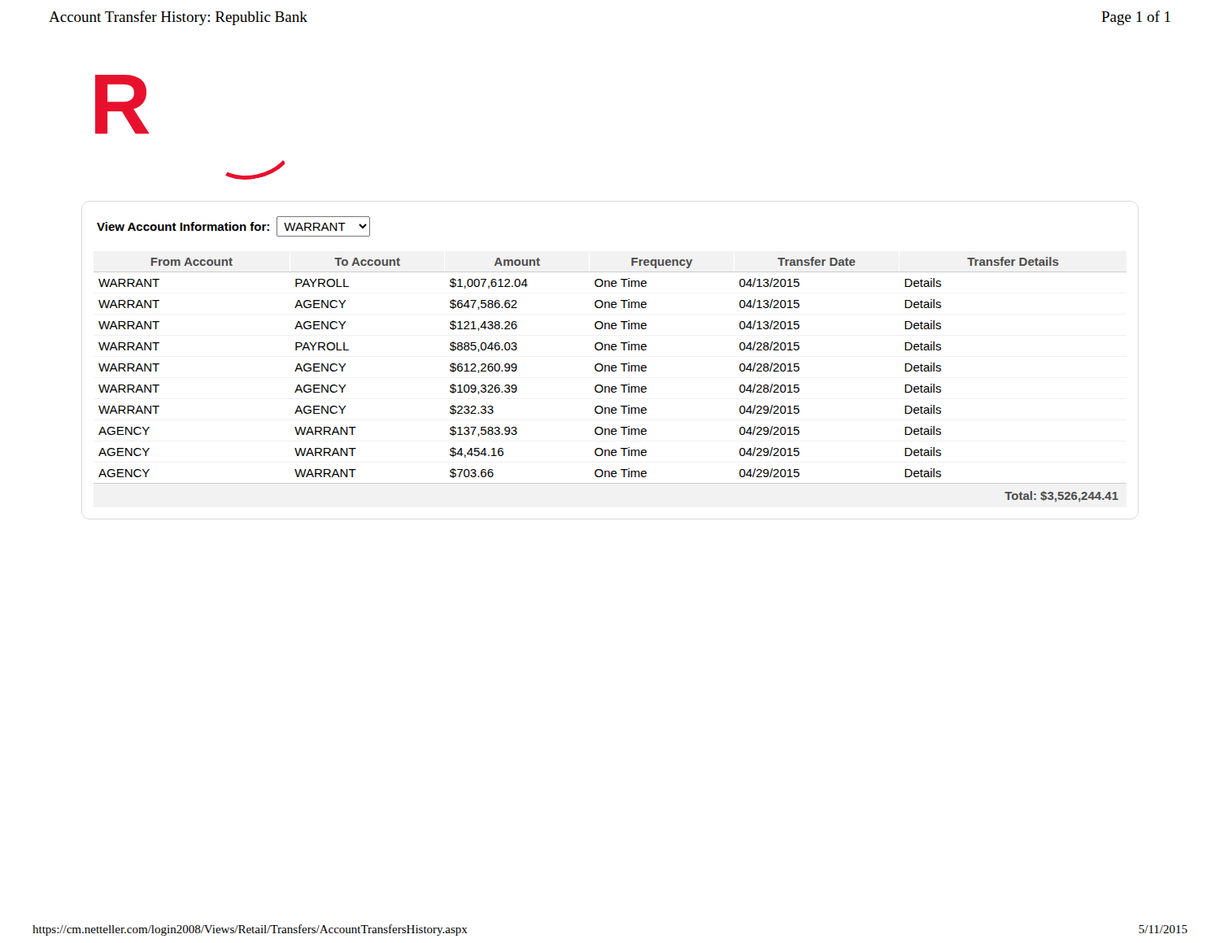Account Transfer History: Republic Bank
Page 1 of 1
R
View Account Information for: WARRANT PAYROLL AGENCY
| From Account | To Account | Amount | Frequency | Transfer Date | Transfer Details |
| --- | --- | --- | --- | --- | --- |
| WARRANT | PAYROLL | $1,007,612.04 | One Time | 04/13/2015 | Details |
| WARRANT | AGENCY | $647,586.62 | One Time | 04/13/2015 | Details |
| WARRANT | AGENCY | $121,438.26 | One Time | 04/13/2015 | Details |
| WARRANT | PAYROLL | $885,046.03 | One Time | 04/28/2015 | Details |
| WARRANT | AGENCY | $612,260.99 | One Time | 04/28/2015 | Details |
| WARRANT | AGENCY | $109,326.39 | One Time | 04/28/2015 | Details |
| WARRANT | AGENCY | $232.33 | One Time | 04/29/2015 | Details |
| AGENCY | WARRANT | $137,583.93 | One Time | 04/29/2015 | Details |
| AGENCY | WARRANT | $4,454.16 | One Time | 04/29/2015 | Details |
| AGENCY | WARRANT | $703.66 | One Time | 04/29/2015 | Details |
| Total: $3,526,244.41 |
https://cm.netteller.com/login2008/Views/Retail/Transfers/AccountTransfersHistory.aspx
5/11/2015